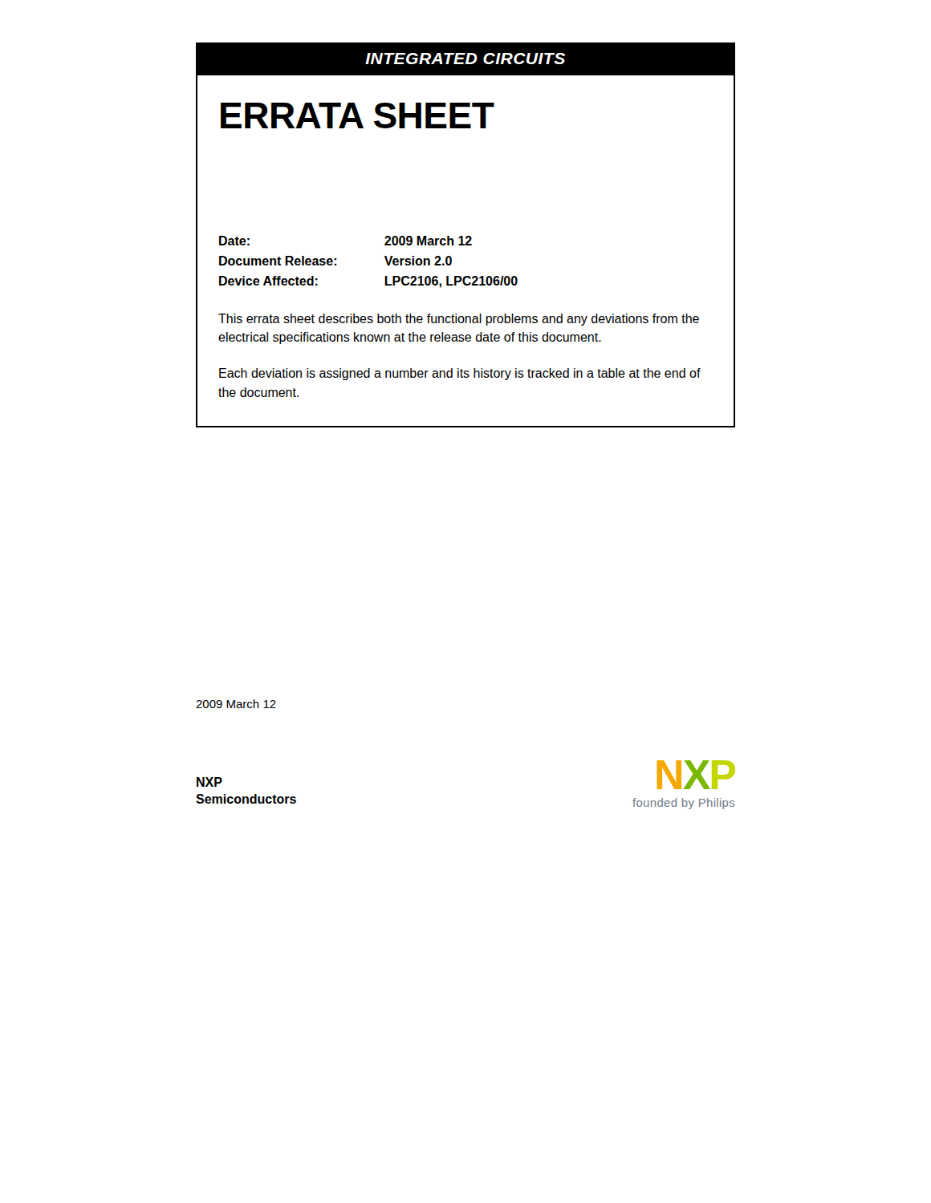INTEGRATED CIRCUITS
ERRATA SHEET
| Date: | 2009 March 12 |
| Document Release: | Version 2.0 |
| Device Affected: | LPC2106, LPC2106/00 |
This errata sheet describes both the functional problems and any deviations from the electrical specifications known at the release date of this document.
Each deviation is assigned a number and its history is tracked in a table at the end of the document.
2009 March 12
NXP
Semiconductors
NXP
founded by Philips